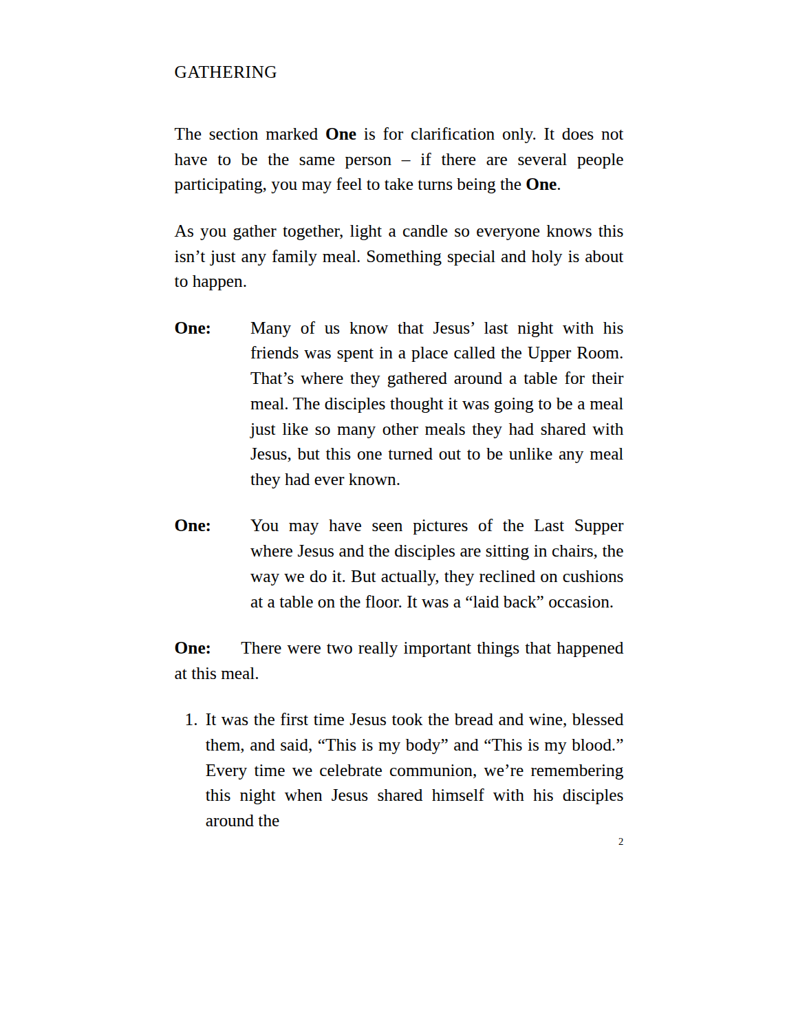GATHERING
The section marked One is for clarification only. It does not have to be the same person – if there are several people participating, you may feel to take turns being the One.
As you gather together, light a candle so everyone knows this isn’t just any family meal. Something special and holy is about to happen.
One:
Many of us know that Jesus’ last night with his friends was spent in a place called the Upper Room. That’s where they gathered around a table for their meal. The disciples thought it was going to be a meal just like so many other meals they had shared with Jesus, but this one turned out to be unlike any meal they had ever known.
One:
You may have seen pictures of the Last Supper where Jesus and the disciples are sitting in chairs, the way we do it. But actually, they reclined on cushions at a table on the floor. It was a “laid back” occasion.
One: There were two really important things that happened at this meal.
It was the first time Jesus took the bread and wine, blessed them, and said, “This is my body” and “This is my blood.” Every time we celebrate communion, we’re remembering this night when Jesus shared himself with his disciples around the
2